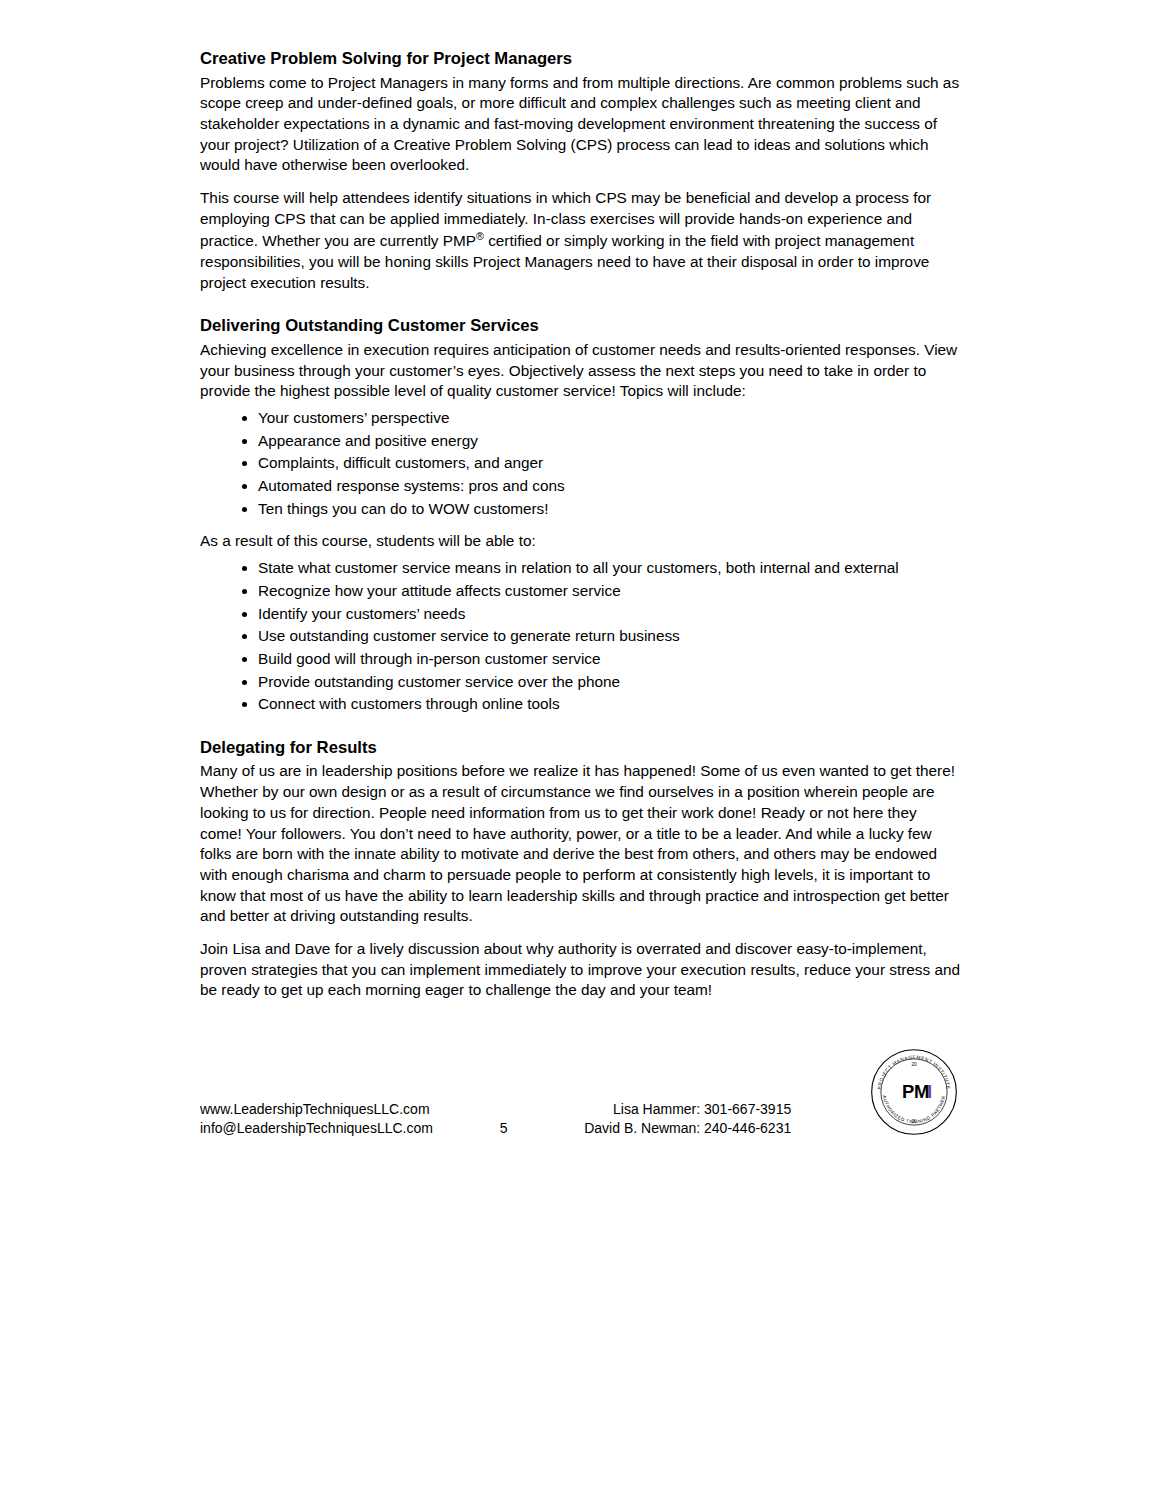Creative Problem Solving for Project Managers
Problems come to Project Managers in many forms and from multiple directions. Are common problems such as scope creep and under-defined goals, or more difficult and complex challenges such as meeting client and stakeholder expectations in a dynamic and fast-moving development environment threatening the success of your project? Utilization of a Creative Problem Solving (CPS) process can lead to ideas and solutions which would have otherwise been overlooked.
This course will help attendees identify situations in which CPS may be beneficial and develop a process for employing CPS that can be applied immediately. In-class exercises will provide hands-on experience and practice. Whether you are currently PMP® certified or simply working in the field with project management responsibilities, you will be honing skills Project Managers need to have at their disposal in order to improve project execution results.
Delivering Outstanding Customer Services
Achieving excellence in execution requires anticipation of customer needs and results-oriented responses. View your business through your customer’s eyes. Objectively assess the next steps you need to take in order to provide the highest possible level of quality customer service! Topics will include:
Your customers’ perspective
Appearance and positive energy
Complaints, difficult customers, and anger
Automated response systems: pros and cons
Ten things you can do to WOW customers!
As a result of this course, students will be able to:
State what customer service means in relation to all your customers, both internal and external
Recognize how your attitude affects customer service
Identify your customers’ needs
Use outstanding customer service to generate return business
Build good will through in-person customer service
Provide outstanding customer service over the phone
Connect with customers through online tools
Delegating for Results
Many of us are in leadership positions before we realize it has happened! Some of us even wanted to get there! Whether by our own design or as a result of circumstance we find ourselves in a position wherein people are looking to us for direction. People need information from us to get their work done! Ready or not here they come! Your followers. You don’t need to have authority, power, or a title to be a leader. And while a lucky few folks are born with the innate ability to motivate and derive the best from others, and others may be endowed with enough charisma and charm to persuade people to perform at consistently high levels, it is important to know that most of us have the ability to learn leadership skills and through practice and introspection get better and better at driving outstanding results.
Join Lisa and Dave for a lively discussion about why authority is overrated and discover easy-to-implement, proven strategies that you can implement immediately to improve your execution results, reduce your stress and be ready to get up each morning eager to challenge the day and your team!
www.LeadershipTechniquesLLC.com
info@LeadershipTechniquesLLC.com
5
Lisa Hammer: 301-667-3915
David B. Newman: 240-446-6231
PROJECT MANAGEMENT INSTITUTE AUTHORIZED TRAINING PARTNER 20 20 P M I